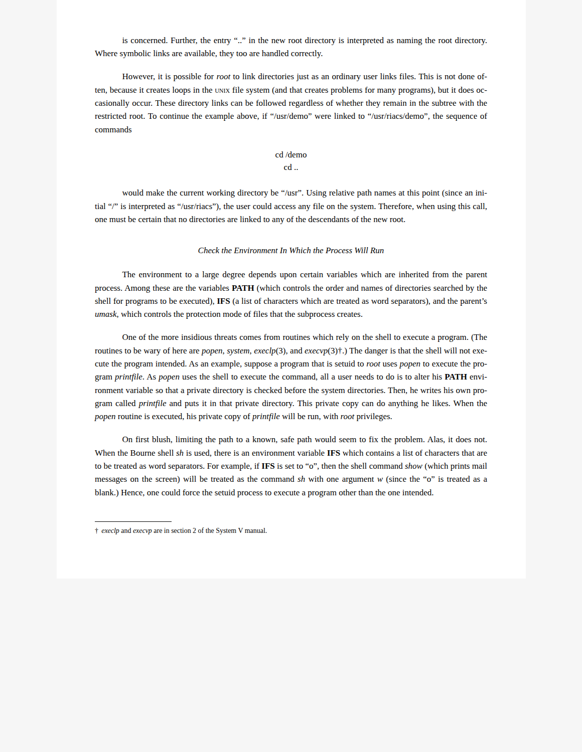is concerned. Further, the entry “..” in the new root directory is interpreted as naming the root directory. Where symbolic links are available, they too are handled correctly.
However, it is possible for root to link directories just as an ordinary user links files. This is not done often, because it creates loops in the unix file system (and that creates problems for many programs), but it does occasionally occur. These directory links can be followed regardless of whether they remain in the subtree with the restricted root. To continue the example above, if “/usr/demo” were linked to “/usr/riacs/demo”, the sequence of commands
cd /demo cd ..
would make the current working directory be “/usr”. Using relative path names at this point (since an initial “/” is interpreted as “/usr/riacs”), the user could access any file on the system. Therefore, when using this call, one must be certain that no directories are linked to any of the descendants of the new root.
Check the Environment In Which the Process Will Run
The environment to a large degree depends upon certain variables which are inherited from the parent process. Among these are the variables PATH (which controls the order and names of directories searched by the shell for programs to be executed), IFS (a list of characters which are treated as word separators), and the parent’s umask, which controls the protection mode of files that the subprocess creates.
One of the more insidious threats comes from routines which rely on the shell to execute a program. (The routines to be wary of here are popen, system, execlp(3), and execvp(3)†.) The danger is that the shell will not execute the program intended. As an example, suppose a program that is setuid to root uses popen to execute the program printfile. As popen uses the shell to execute the command, all a user needs to do is to alter his PATH environment variable so that a private directory is checked before the system directories. Then, he writes his own program called printfile and puts it in that private directory. This private copy can do anything he likes. When the popen routine is executed, his private copy of printfile will be run, with root privileges.
On first blush, limiting the path to a known, safe path would seem to fix the problem. Alas, it does not. When the Bourne shell sh is used, there is an environment variable IFS which contains a list of characters that are to be treated as word separators. For example, if IFS is set to “o”, then the shell command show (which prints mail messages on the screen) will be treated as the command sh with one argument w (since the “o” is treated as a blank.) Hence, one could force the setuid process to execute a program other than the one intended.
†execlp and execvp are in section 2 of the System V manual.